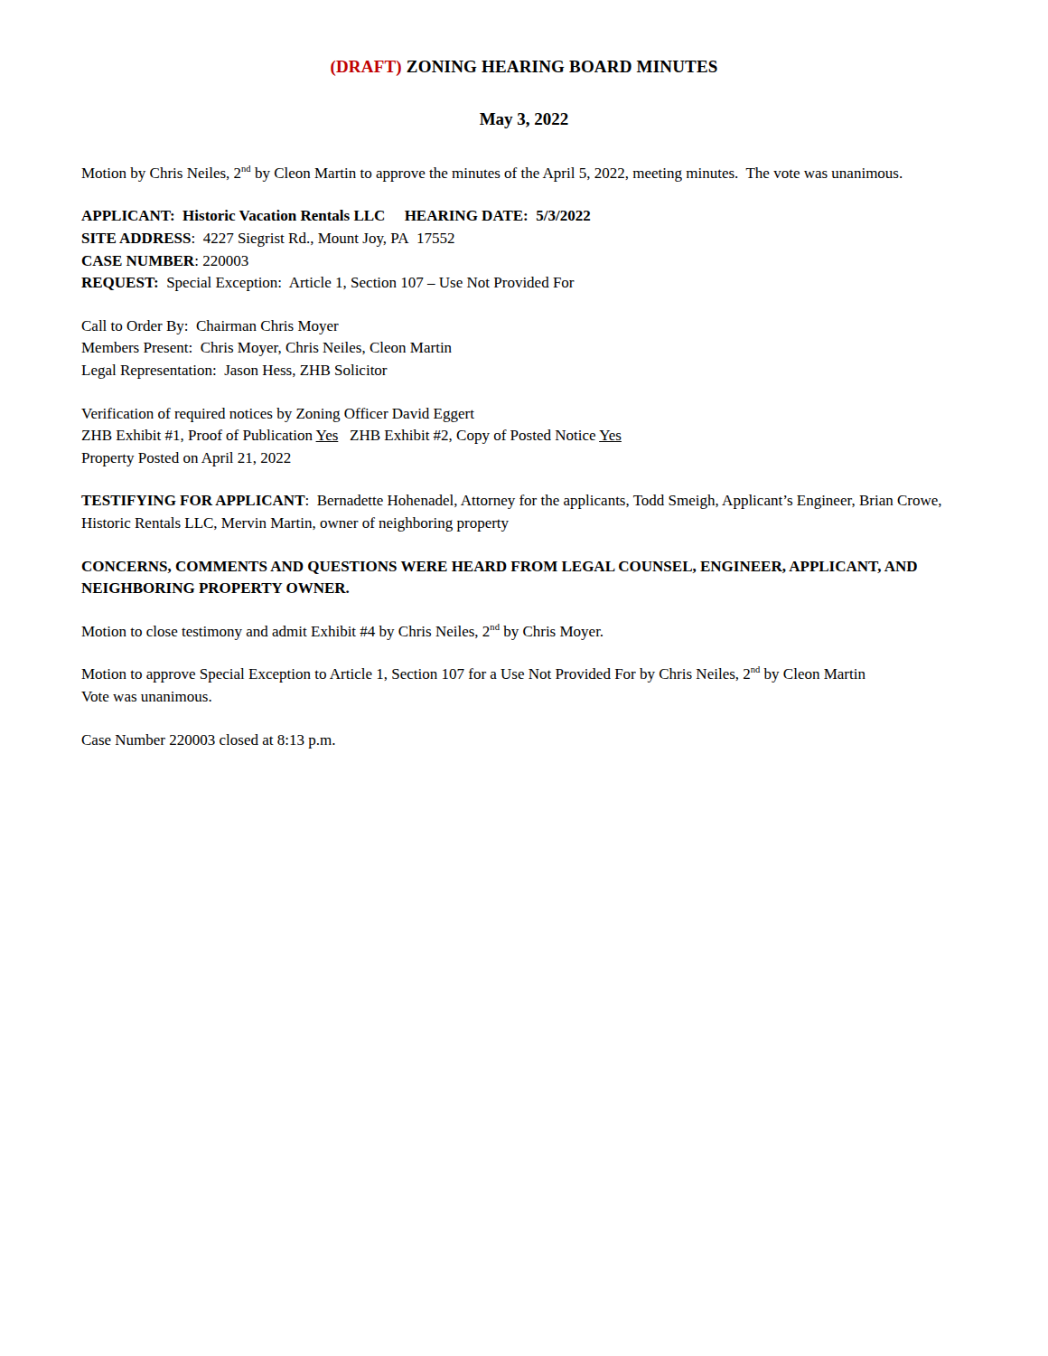(DRAFT) ZONING HEARING BOARD MINUTES
May 3, 2022
Motion by Chris Neiles, 2nd by Cleon Martin to approve the minutes of the April 5, 2022, meeting minutes. The vote was unanimous.
APPLICANT: Historic Vacation Rentals LLC HEARING DATE: 5/3/2022
SITE ADDRESS: 4227 Siegrist Rd., Mount Joy, PA 17552
CASE NUMBER: 220003
REQUEST: Special Exception: Article 1, Section 107 – Use Not Provided For
Call to Order By: Chairman Chris Moyer
Members Present: Chris Moyer, Chris Neiles, Cleon Martin
Legal Representation: Jason Hess, ZHB Solicitor
Verification of required notices by Zoning Officer David Eggert
ZHB Exhibit #1, Proof of Publication Yes ZHB Exhibit #2, Copy of Posted Notice Yes
Property Posted on April 21, 2022
TESTIFYING FOR APPLICANT: Bernadette Hohenadel, Attorney for the applicants, Todd Smeigh, Applicant’s Engineer, Brian Crowe, Historic Rentals LLC, Mervin Martin, owner of neighboring property
CONCERNS, COMMENTS AND QUESTIONS WERE HEARD FROM LEGAL COUNSEL, ENGINEER, APPLICANT, AND NEIGHBORING PROPERTY OWNER.
Motion to close testimony and admit Exhibit #4 by Chris Neiles, 2nd by Chris Moyer.
Motion to approve Special Exception to Article 1, Section 107 for a Use Not Provided For by Chris Neiles, 2nd by Cleon Martin
Vote was unanimous.
Case Number 220003 closed at 8:13 p.m.